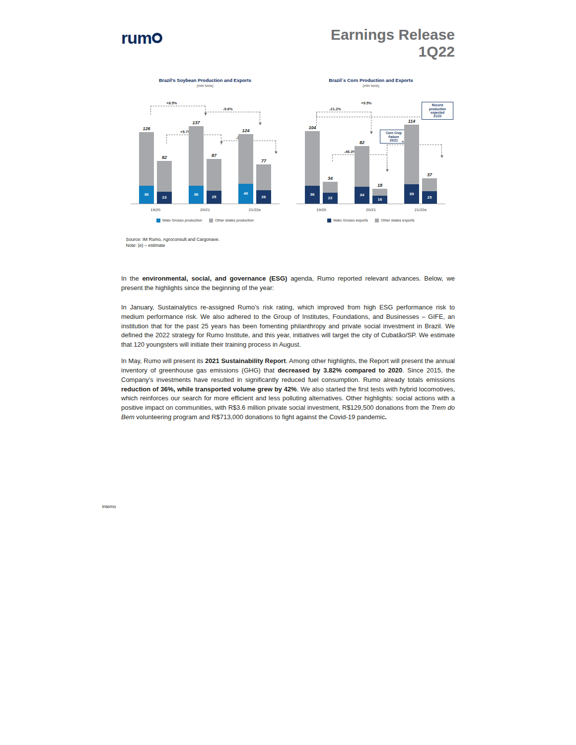rum
Earnings Release
1Q22
Brazil’s Soybean Production and Exports (mln tons)
+8.5%
-9.6%
+5.7%
-11.2%
126
36
82
23
137
36
87
25
124
40
77
26
19/2020/2121/22e
Mato Grosso production
Other states production
Brazil´s Corn Production and Exports (mln tons)
+9.5%
-21.2%
Record
production
expected
21/22
Corn Crop
Failure
20/21
-46.3%
+10.3%
104
36
34
22
82
34
18
16
114
39
37
25
19/2020/2121/22e
Mato Grosso exports
Other states exports
Source: IM Rumo, Agroconsult and Cargonave.
Note: (e) – estimate
In the environmental, social, and governance (ESG) agenda, Rumo reported relevant advances. Below, we present the highlights since the beginning of the year:
In January, Sustainalytics re-assigned Rumo’s risk rating, which improved from high ESG performance risk to medium performance risk. We also adhered to the Group of Institutes, Foundations, and Businesses – GIFE, an institution that for the past 25 years has been fomenting philanthropy and private social investment in Brazil. We defined the 2022 strategy for Rumo Institute, and this year, initiatives will target the city of Cubatão/SP. We estimate that 120 youngsters will initiate their training process in August.
In May, Rumo will present its 2021 Sustainability Report. Among other highlights, the Report will present the annual inventory of greenhouse gas emissions (GHG) that decreased by 3.82% compared to 2020. Since 2015, the Company’s investments have resulted in significantly reduced fuel consumption. Rumo already totals emissions reduction of 36%, while transported volume grew by 42%. We also started the first tests with hybrid locomotives, which reinforces our search for more efficient and less polluting alternatives. Other highlights: social actions with a positive impact on communities, with R$3.6 million private social investment, R$129,500 donations from the Trem do Bem volunteering program and R$713,000 donations to fight against the Covid-19 pandemic.
Interno